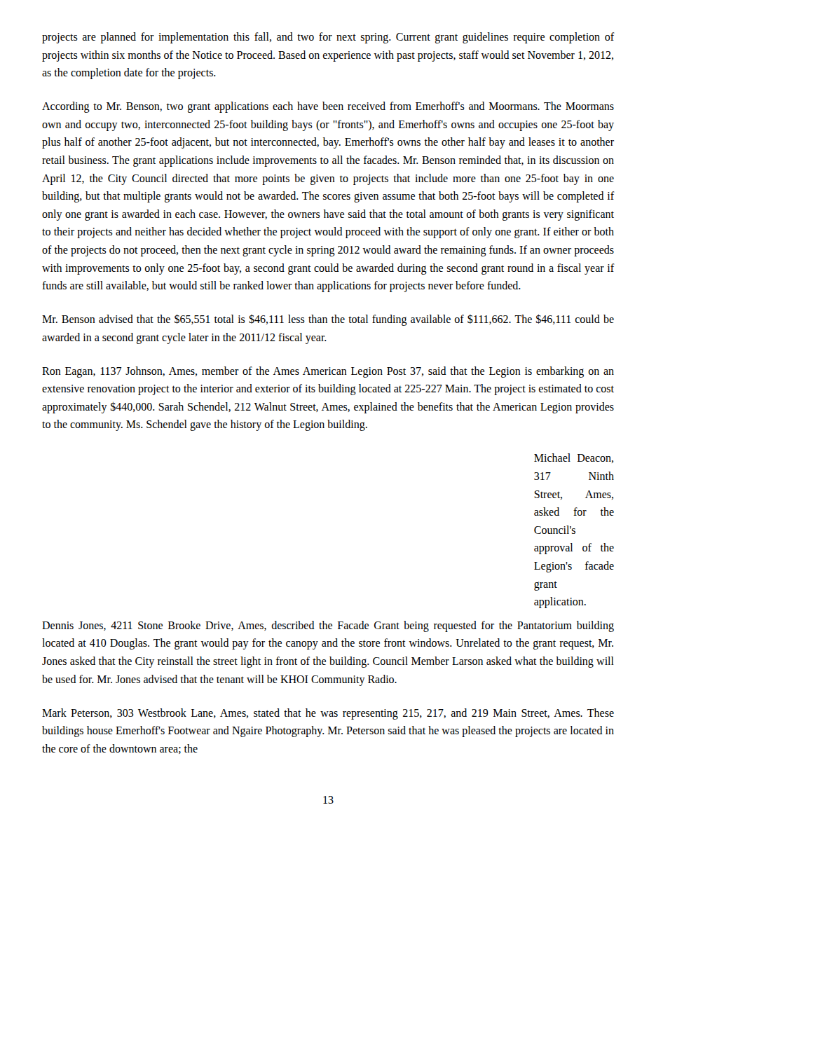projects are planned for implementation this fall, and two for next spring. Current grant guidelines require completion of projects within six months of the Notice to Proceed. Based on experience with past projects, staff would set November 1, 2012, as the completion date for the projects.
According to Mr. Benson, two grant applications each have been received from Emerhoff's and Moormans. The Moormans own and occupy two, interconnected 25-foot building bays (or "fronts"), and Emerhoff's owns and occupies one 25-foot bay plus half of another 25-foot adjacent, but not interconnected, bay. Emerhoff's owns the other half bay and leases it to another retail business. The grant applications include improvements to all the facades. Mr. Benson reminded that, in its discussion on April 12, the City Council directed that more points be given to projects that include more than one 25-foot bay in one building, but that multiple grants would not be awarded. The scores given assume that both 25-foot bays will be completed if only one grant is awarded in each case. However, the owners have said that the total amount of both grants is very significant to their projects and neither has decided whether the project would proceed with the support of only one grant. If either or both of the projects do not proceed, then the next grant cycle in spring 2012 would award the remaining funds. If an owner proceeds with improvements to only one 25-foot bay, a second grant could be awarded during the second grant round in a fiscal year if funds are still available, but would still be ranked lower than applications for projects never before funded.
Mr. Benson advised that the $65,551 total is $46,111 less than the total funding available of $111,662. The $46,111 could be awarded in a second grant cycle later in the 2011/12 fiscal year.
Ron Eagan, 1137 Johnson, Ames, member of the Ames American Legion Post 37, said that the Legion is embarking on an extensive renovation project to the interior and exterior of its building located at 225-227 Main. The project is estimated to cost approximately $440,000. Sarah Schendel, 212 Walnut Street, Ames, explained the benefits that the American Legion provides to the community. Ms. Schendel gave the history of the Legion building.
Michael Deacon, 317 Ninth Street, Ames, asked for the Council's approval of the Legion's facade grant application.
Dennis Jones, 4211 Stone Brooke Drive, Ames, described the Facade Grant being requested for the Pantatorium building located at 410 Douglas. The grant would pay for the canopy and the store front windows. Unrelated to the grant request, Mr. Jones asked that the City reinstall the street light in front of the building. Council Member Larson asked what the building will be used for. Mr. Jones advised that the tenant will be KHOI Community Radio.
Mark Peterson, 303 Westbrook Lane, Ames, stated that he was representing 215, 217, and 219 Main Street, Ames. These buildings house Emerhoff's Footwear and Ngaire Photography. Mr. Peterson said that he was pleased the projects are located in the core of the downtown area; the
13